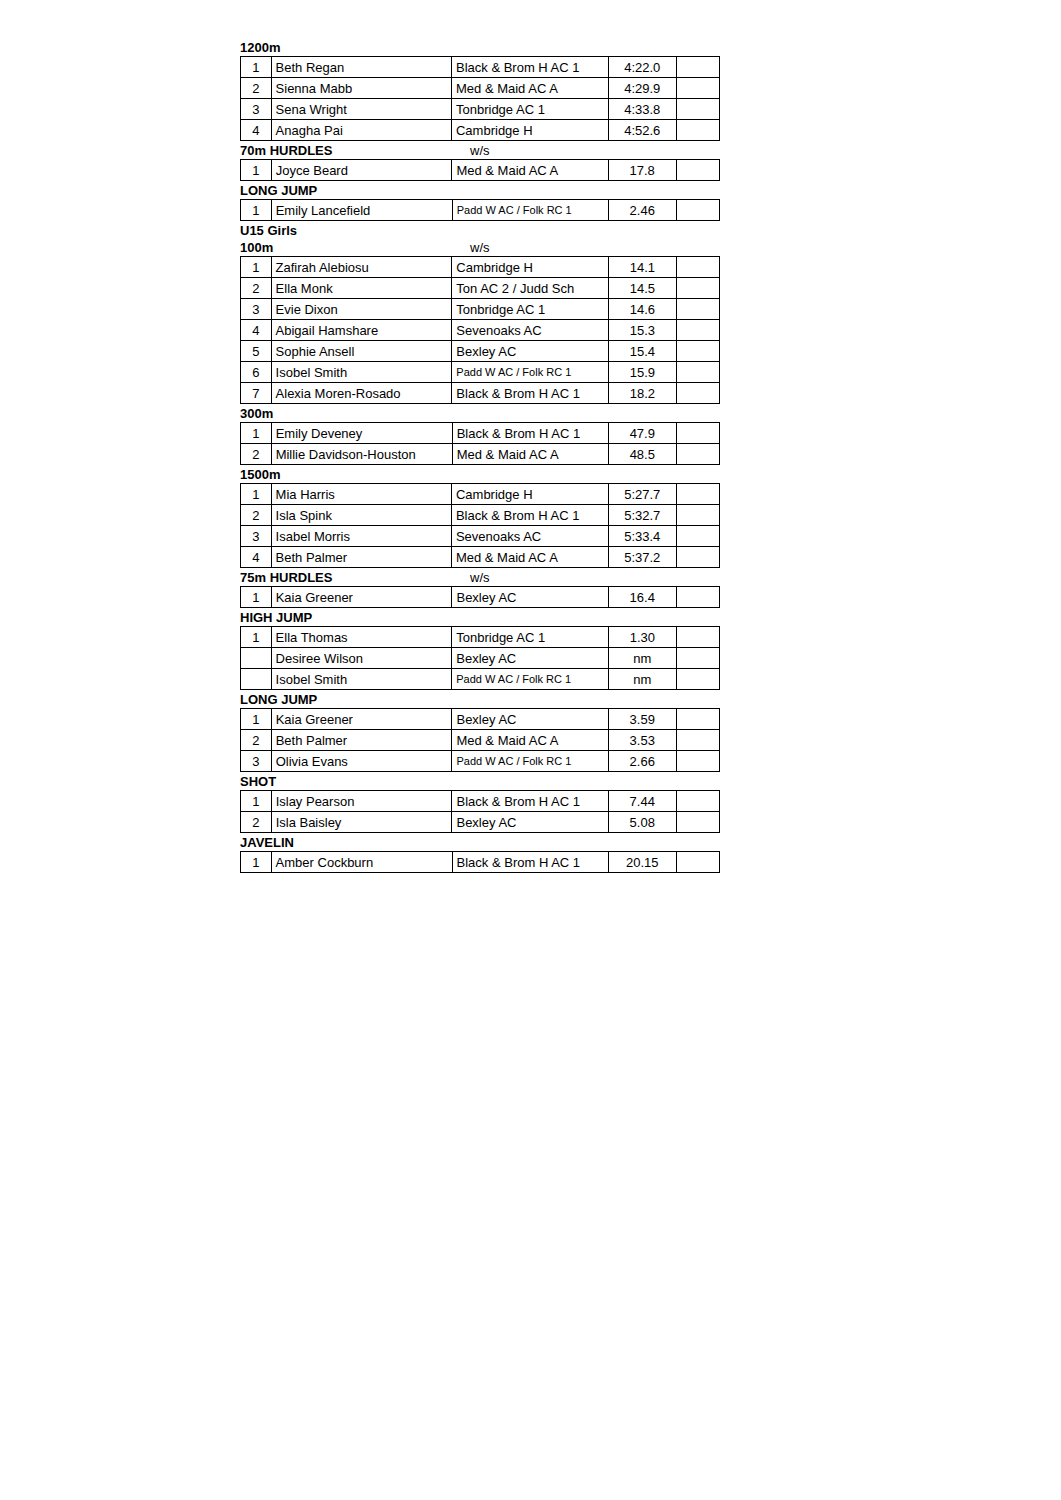1200m
| 1 | Beth Regan | Black & Brom H AC 1 | 4:22.0 | |
| 2 | Sienna Mabb | Med & Maid AC A | 4:29.9 | |
| 3 | Sena Wright | Tonbridge AC 1 | 4:33.8 | |
| 4 | Anagha Pai | Cambridge H | 4:52.6 | |
70m HURDLESw/s
| 1 | Joyce Beard | Med & Maid AC A | 17.8 | |
LONG JUMP
| 1 | Emily Lancefield | Padd W AC / Folk RC 1 | 2.46 | |
U15 Girls
100mw/s
| 1 | Zafirah Alebiosu | Cambridge H | 14.1 | |
| 2 | Ella Monk | Ton AC 2 / Judd Sch | 14.5 | |
| 3 | Evie Dixon | Tonbridge AC 1 | 14.6 | |
| 4 | Abigail Hamshare | Sevenoaks AC | 15.3 | |
| 5 | Sophie Ansell | Bexley AC | 15.4 | |
| 6 | Isobel Smith | Padd W AC / Folk RC 1 | 15.9 | |
| 7 | Alexia Moren-Rosado | Black & Brom H AC 1 | 18.2 | |
300m
| 1 | Emily Deveney | Black & Brom H AC 1 | 47.9 | |
| 2 | Millie Davidson-Houston | Med & Maid AC A | 48.5 | |
1500m
| 1 | Mia Harris | Cambridge H | 5:27.7 | |
| 2 | Isla Spink | Black & Brom H AC 1 | 5:32.7 | |
| 3 | Isabel Morris | Sevenoaks AC | 5:33.4 | |
| 4 | Beth Palmer | Med & Maid AC A | 5:37.2 | |
75m HURDLESw/s
| 1 | Kaia Greener | Bexley AC | 16.4 | |
HIGH JUMP
| 1 | Ella Thomas | Tonbridge AC 1 | 1.30 | |
| | Desiree Wilson | Bexley AC | nm | |
| | Isobel Smith | Padd W AC / Folk RC 1 | nm | |
LONG JUMP
| 1 | Kaia Greener | Bexley AC | 3.59 | |
| 2 | Beth Palmer | Med & Maid AC A | 3.53 | |
| 3 | Olivia Evans | Padd W AC / Folk RC 1 | 2.66 | |
SHOT
| 1 | Islay Pearson | Black & Brom H AC 1 | 7.44 | |
| 2 | Isla Baisley | Bexley AC | 5.08 | |
JAVELIN
| 1 | Amber Cockburn | Black & Brom H AC 1 | 20.15 | |